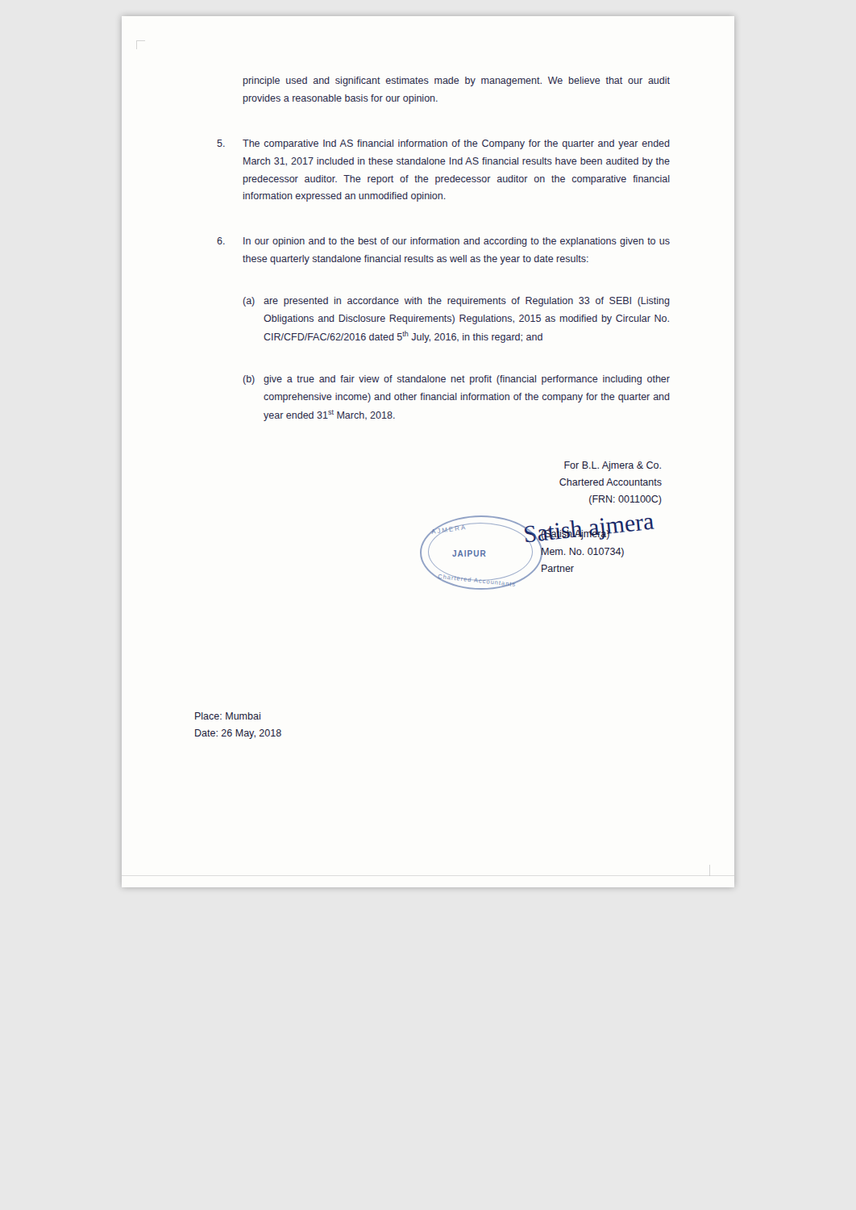principle used and significant estimates made by management. We believe that our audit provides a reasonable basis for our opinion.
The comparative Ind AS financial information of the Company for the quarter and year ended March 31, 2017 included in these standalone Ind AS financial results have been audited by the predecessor auditor. The report of the predecessor auditor on the comparative financial information expressed an unmodified opinion.
In our opinion and to the best of our information and according to the explanations given to us these quarterly standalone financial results as well as the year to date results:
(a) are presented in accordance with the requirements of Regulation 33 of SEBI (Listing Obligations and Disclosure Requirements) Regulations, 2015 as modified by Circular No. CIR/CFD/FAC/62/2016 dated 5th July, 2016, in this regard; and
(b) give a true and fair view of standalone net profit (financial performance including other comprehensive income) and other financial information of the company for the quarter and year ended 31st March, 2018.
For B.L. Ajmera & Co. Chartered Accountants (FRN: 001100C)
Satish ajmera
AJMERA
JAIPUR
Chartered Accountants
(Satish Ajmera) Mem. No. 010734) Partner
Place: Mumbai
Date: 26 May, 2018